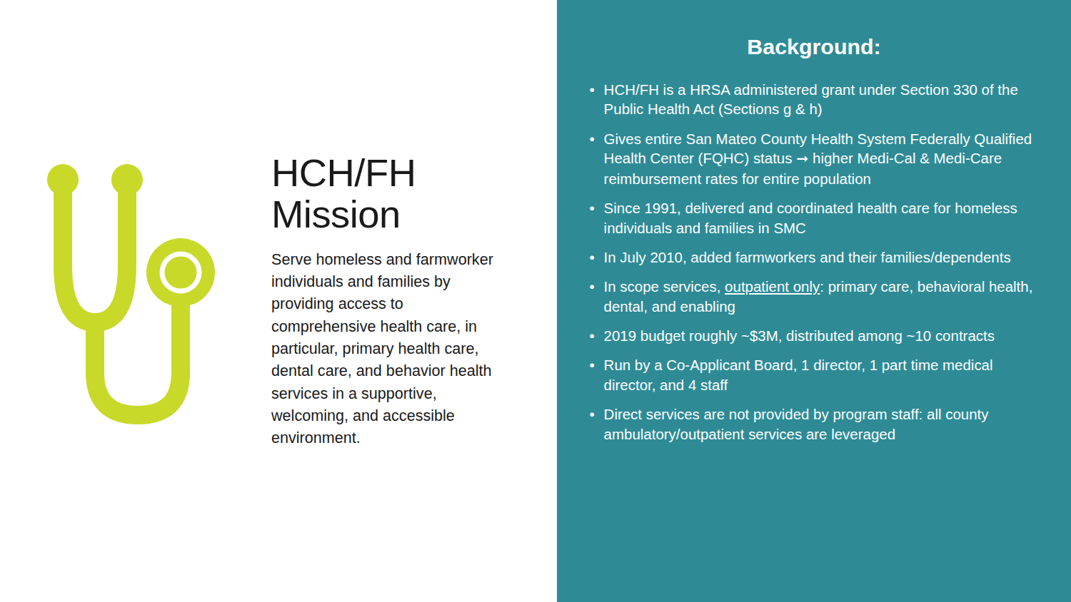HCH/FH
Mission
Serve homeless and farmworker individuals and families by providing access to comprehensive health care, in particular, primary health care, dental care, and behavior health services in a supportive, welcoming, and accessible environment.
Background:
HCH/FH is a HRSA administered grant under Section 330 of the Public Health Act (Sections g & h)
Gives entire San Mateo County Health System Federally Qualified Health Center (FQHC) status ➞ higher Medi-Cal & Medi-Care reimbursement rates for entire population
Since 1991, delivered and coordinated health care for homeless individuals and families in SMC
In July 2010, added farmworkers and their families/dependents
In scope services, outpatient only: primary care, behavioral health, dental, and enabling
2019 budget roughly ~$3M, distributed among ~10 contracts
Run by a Co-Applicant Board, 1 director, 1 part time medical director, and 4 staff
Direct services are not provided by program staff: all county ambulatory/outpatient services are leveraged